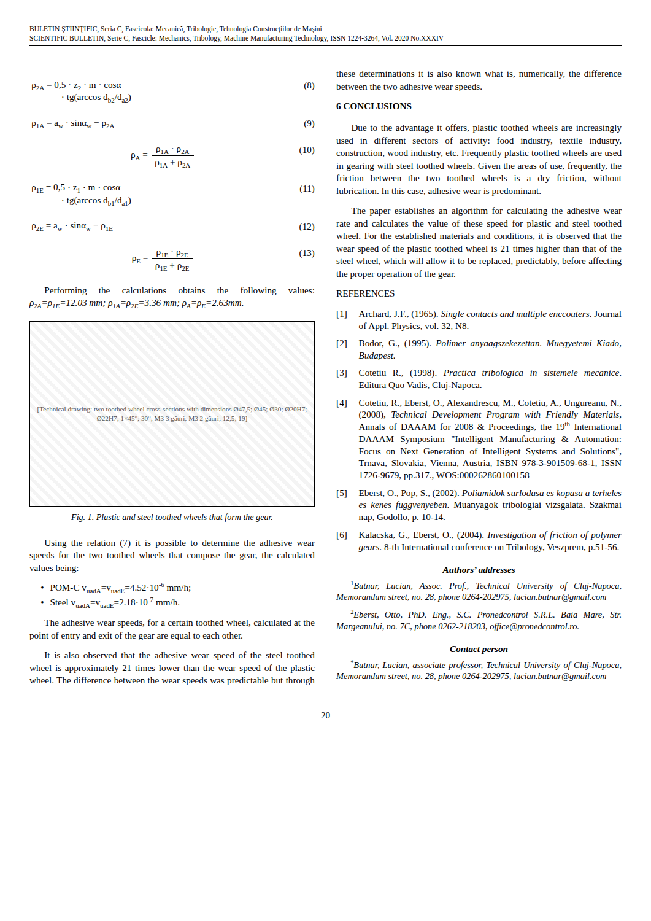BULETIN ŞTIINŢIFIC, Seria C, Fascicola: Mecanică, Tribologie, Tehnologia Construcţiilor de Maşini
SCIENTIFIC BULLETIN, Serie C, Fascicle: Mechanics, Tribology, Machine Manufacturing Technology, ISSN 1224-3264, Vol. 2020 No.XXXIV
ρ2A = 0,5 · z2 · m · cosα · tg(arccos db2/da2)
(8)
ρ1A = aw · sinαw − ρ2A
(9)
ρA = ρ1A · ρ2A ρ1A + ρ2A
(10)
ρ1E = 0,5 · z1 · m · cosα · tg(arccos db1/da1)
(11)
ρ2E = aw · sinαw − ρ1E
(12)
ρE = ρ1E · ρ2E ρ1E + ρ2E
(13)
Performing the calculations obtains the following values: ρ2A=ρ1E=12.03 mm; ρ1A=ρ2E=3.36 mm; ρA=ρE=2.63mm.
[Technical drawing: two toothed wheel cross-sections with dimensions Ø47,5; Ø45; Ø30; Ø20H7; Ø22H7; 1×45°; 30°; M3 3 găuri; M3 2 găuri; 12,5; 19]
Fig. 1. Plastic and steel toothed wheels that form the gear.
Using the relation (7) it is possible to determine the adhesive wear speeds for the two toothed wheels that compose the gear, the calculated values being:
POM-C vuadA=vuadE=4.52·10-6 mm/h;
Steel vuadA=vuadE=2.18·10-7 mm/h.
The adhesive wear speeds, for a certain toothed wheel, calculated at the point of entry and exit of the gear are equal to each other.
It is also observed that the adhesive wear speed of the steel toothed wheel is approximately 21 times lower than the wear speed of the plastic wheel. The difference between the wear speeds was predictable but through these determinations it is also known what is, numerically, the difference between the two adhesive wear speeds.
6 CONCLUSIONS
Due to the advantage it offers, plastic toothed wheels are increasingly used in different sectors of activity: food industry, textile industry, construction, wood industry, etc. Frequently plastic toothed wheels are used in gearing with steel toothed wheels. Given the areas of use, frequently, the friction between the two toothed wheels is a dry friction, without lubrication. In this case, adhesive wear is predominant.
The paper establishes an algorithm for calculating the adhesive wear rate and calculates the value of these speed for plastic and steel toothed wheel. For the established materials and conditions, it is observed that the wear speed of the plastic toothed wheel is 21 times higher than that of the steel wheel, which will allow it to be replaced, predictably, before affecting the proper operation of the gear.
REFERENCES
Archard, J.F., (1965). Single contacts and multiple enccouters. Journal of Appl. Physics, vol. 32, N8.
Bodor, G., (1995). Polimer anyaagszekezettan. Muegyetemi Kiado, Budapest.
Cotetiu R., (1998). Practica tribologica in sistemele mecanice. Editura Quo Vadis, Cluj-Napoca.
Cotetiu, R., Eberst, O., Alexandrescu, M., Cotetiu, A., Ungureanu, N., (2008), Technical Development Program with Friendly Materials, Annals of DAAAM for 2008 & Proceedings, the 19th International DAAAM Symposium "Intelligent Manufacturing & Automation: Focus on Next Generation of Intelligent Systems and Solutions", Trnava, Slovakia, Vienna, Austria, ISBN 978-3-901509-68-1, ISSN 1726-9679, pp.317., WOS:000262860100158
Eberst, O., Pop, S., (2002). Poliamidok surlodasa es kopasa a terheles es kenes fuggvenyeben. Muanyagok tribologiai vizsgalata. Szakmai nap, Godollo, p. 10-14.
Kalacska, G., Eberst, O., (2004). Investigation of friction of polymer gears. 8-th International conference on Tribology, Veszprem, p.51-56.
Authors’ addresses
1Butnar, Lucian, Assoc. Prof., Technical University of Cluj-Napoca, Memorandum street, no. 28, phone 0264-202975, lucian.butnar@gmail.com
2Eberst, Otto, PhD. Eng., S.C. Pronedcontrol S.R.L. Baia Mare, Str. Margeanului, no. 7C, phone 0262-218203, office@pronedcontrol.ro.
Contact person
*Butnar, Lucian, associate professor, Technical University of Cluj-Napoca, Memorandum street, no. 28, phone 0264-202975, lucian.butnar@gmail.com
20